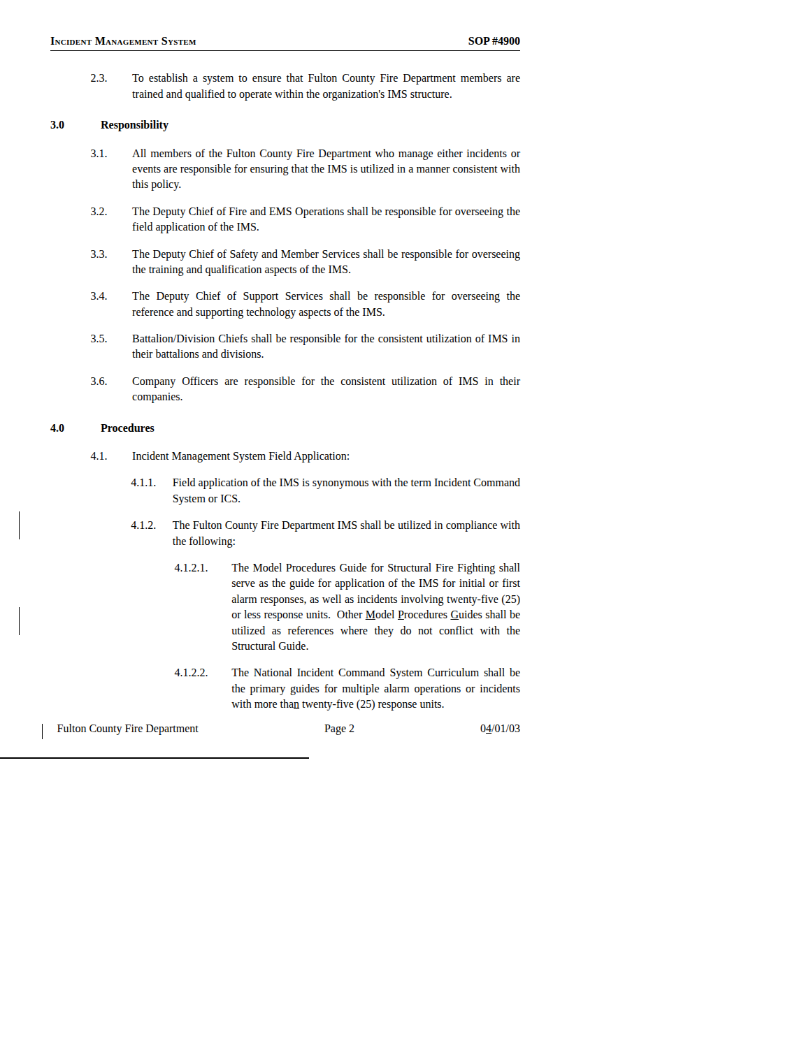Incident Management System SOP #4900
2.3. To establish a system to ensure that Fulton County Fire Department members are trained and qualified to operate within the organization's IMS structure.
3.0 Responsibility
3.1. All members of the Fulton County Fire Department who manage either incidents or events are responsible for ensuring that the IMS is utilized in a manner consistent with this policy.
3.2. The Deputy Chief of Fire and EMS Operations shall be responsible for overseeing the field application of the IMS.
3.3. The Deputy Chief of Safety and Member Services shall be responsible for overseeing the training and qualification aspects of the IMS.
3.4. The Deputy Chief of Support Services shall be responsible for overseeing the reference and supporting technology aspects of the IMS.
3.5. Battalion/Division Chiefs shall be responsible for the consistent utilization of IMS in their battalions and divisions.
3.6. Company Officers are responsible for the consistent utilization of IMS in their companies.
4.0 Procedures
4.1. Incident Management System Field Application:
4.1.1. Field application of the IMS is synonymous with the term Incident Command System or ICS.
4.1.2. The Fulton County Fire Department IMS shall be utilized in compliance with the following:
4.1.2.1. The Model Procedures Guide for Structural Fire Fighting shall serve as the guide for application of the IMS for initial or first alarm responses, as well as incidents involving twenty-five (25) or less response units. Other Model Procedures Guides shall be utilized as references where they do not conflict with the Structural Guide.
4.1.2.2. The National Incident Command System Curriculum shall be the primary guides for multiple alarm operations or incidents with more than twenty-five (25) response units.
Fulton County Fire Department Page 2 04/01/03